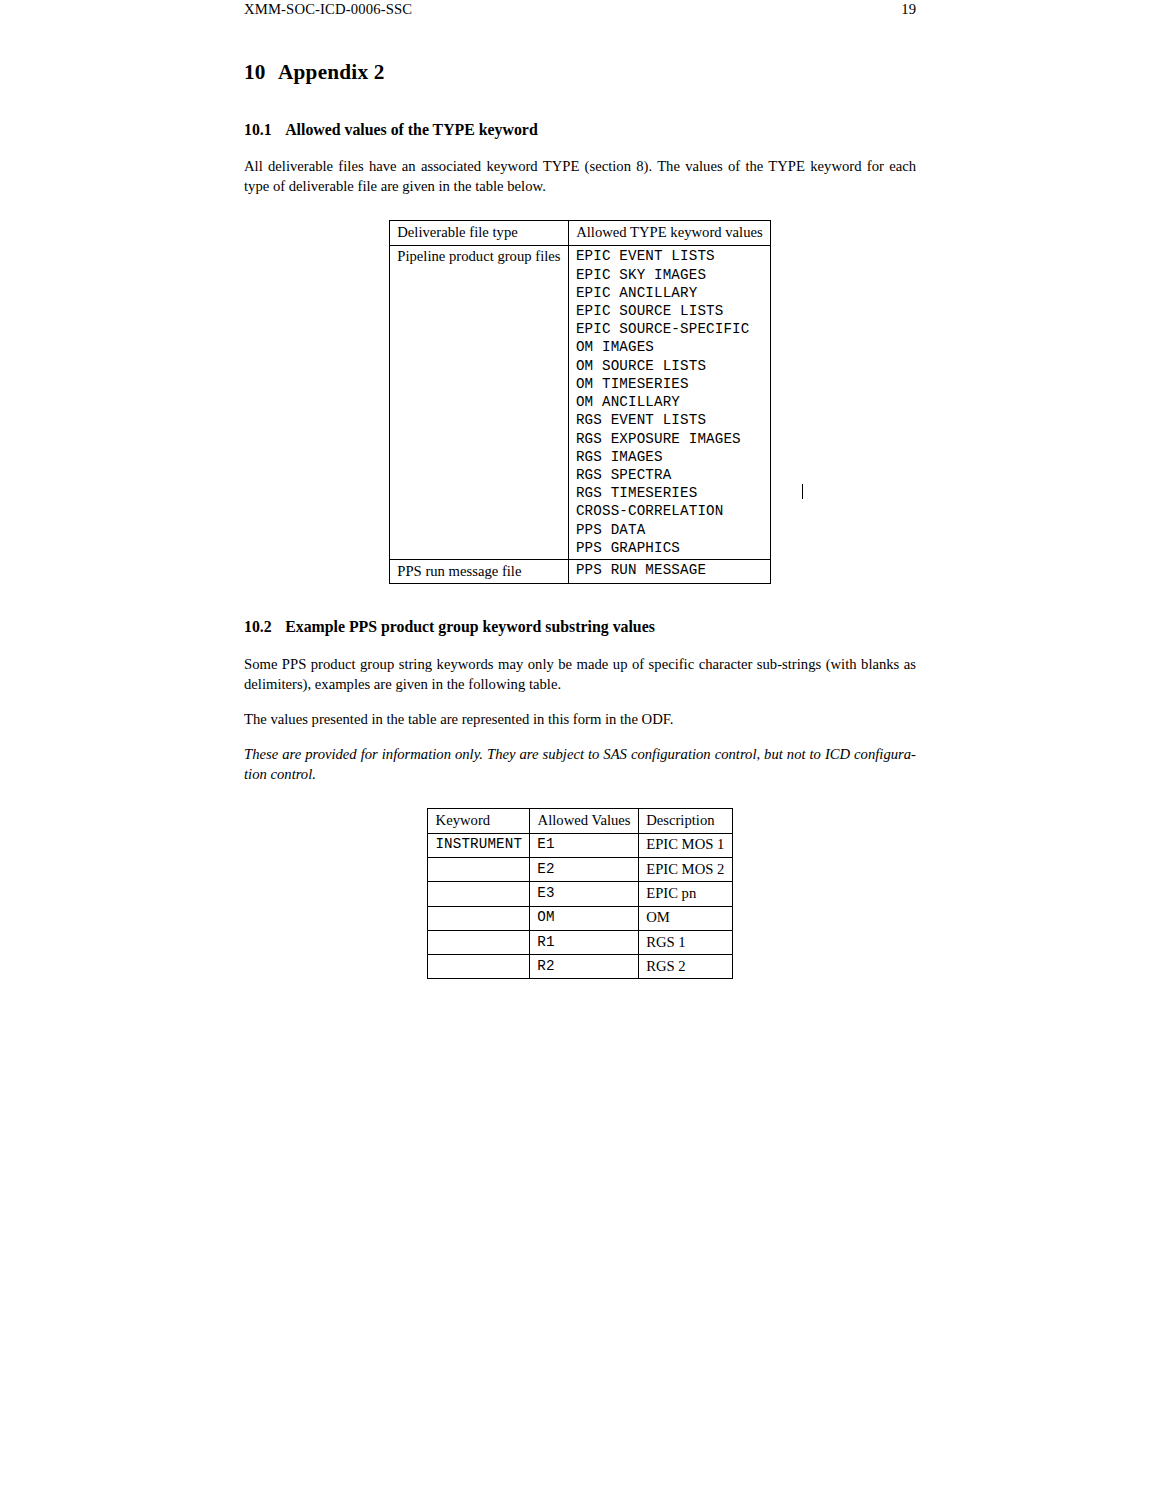XMM-SOC-ICD-0006-SSC 19
10 Appendix 2
10.1 Allowed values of the TYPE keyword
All deliverable files have an associated keyword TYPE (section 8). The values of the TYPE keyword for each type of deliverable file are given in the table below.
| Deliverable file type | Allowed TYPE keyword values |
| --- | --- |
| Pipeline product group files | EPIC EVENT LISTS EPIC SKY IMAGES EPIC ANCILLARY EPIC SOURCE LISTS EPIC SOURCE-SPECIFIC OM IMAGES OM SOURCE LISTS OM TIMESERIES OM ANCILLARY RGS EVENT LISTS RGS EXPOSURE IMAGES RGS IMAGES RGS SPECTRA RGS TIMESERIES CROSS-CORRELATION PPS DATA PPS GRAPHICS |
| PPS run message file | PPS RUN MESSAGE |
10.2 Example PPS product group keyword substring values
Some PPS product group string keywords may only be made up of specific character sub-strings (with blanks as delimiters), examples are given in the following table.
The values presented in the table are represented in this form in the ODF.
These are provided for information only. They are subject to SAS configuration control, but not to ICD configuration control.
| Keyword | Allowed Values | Description |
| --- | --- | --- |
| INSTRUMENT | E1 | EPIC MOS 1 |
| | E2 | EPIC MOS 2 |
| | E3 | EPIC pn |
| | OM | OM |
| | R1 | RGS 1 |
| | R2 | RGS 2 |